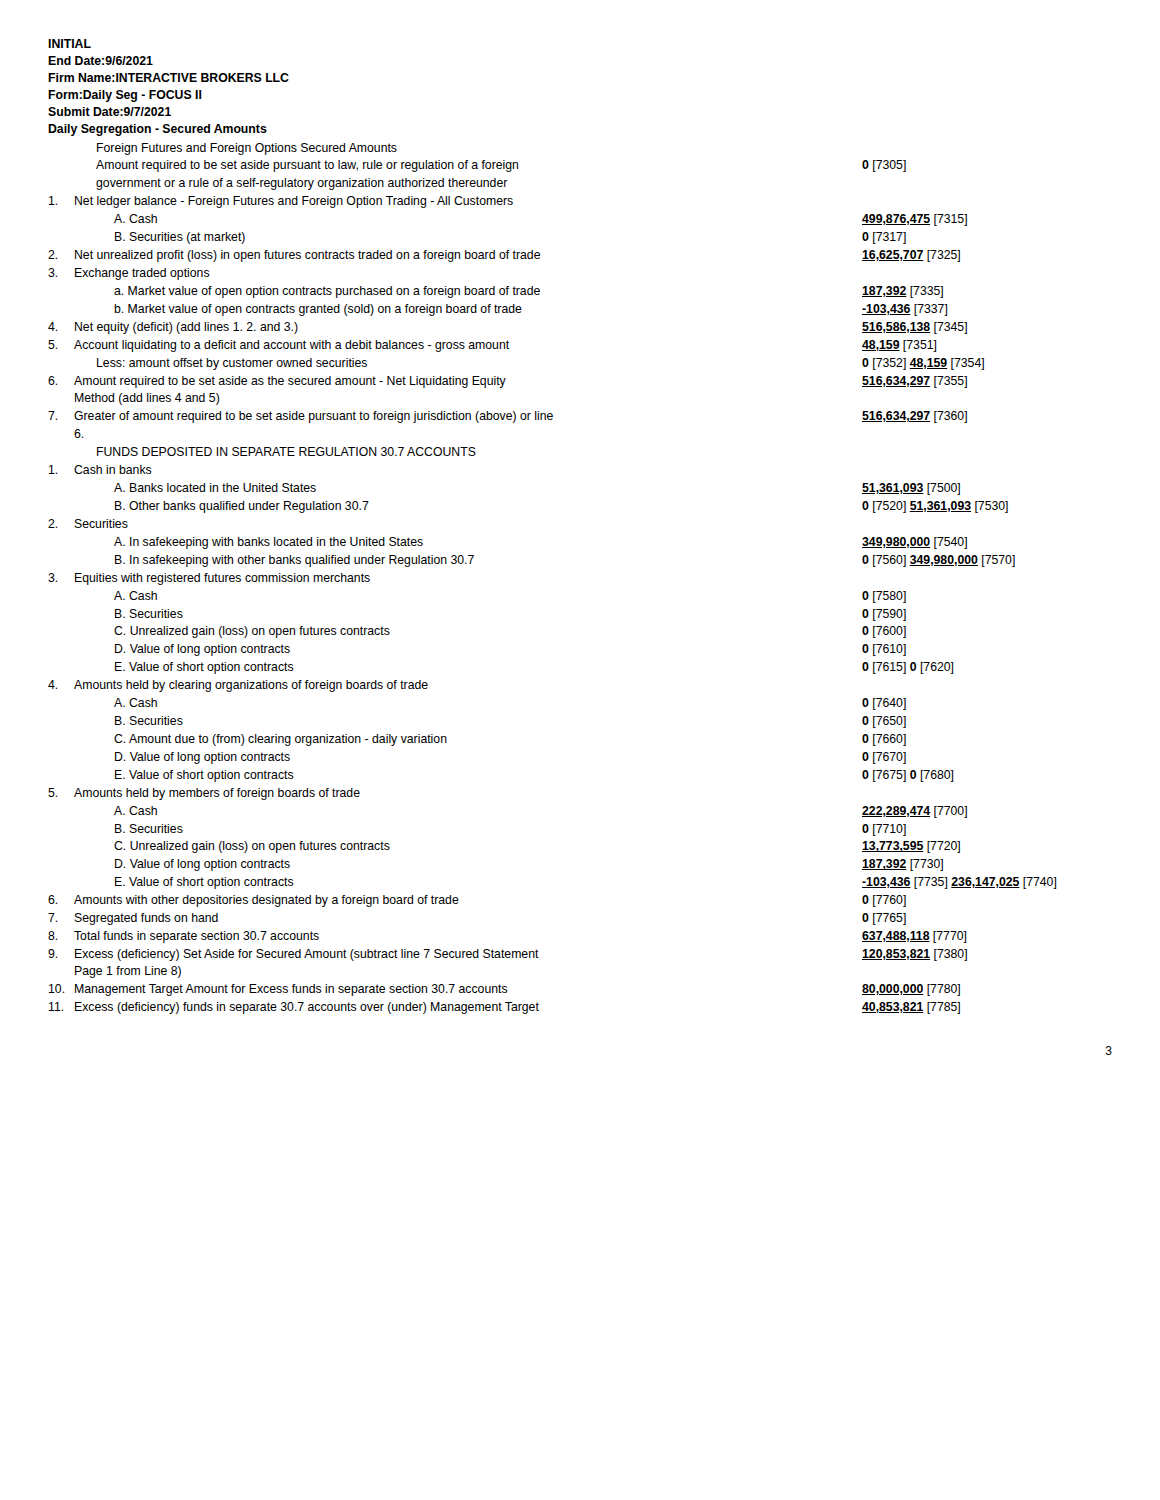INITIAL
End Date:9/6/2021
Firm Name:INTERACTIVE BROKERS LLC
Form:Daily Seg - FOCUS II
Submit Date:9/7/2021
Daily Segregation - Secured Amounts
| | Foreign Futures and Foreign Options Secured Amounts | |
| | Amount required to be set aside pursuant to law, rule or regulation of a foreign | 0 [7305] |
| | government or a rule of a self-regulatory organization authorized thereunder | |
| 1. | Net ledger balance - Foreign Futures and Foreign Option Trading - All Customers | |
| | A. Cash | 499,876,475 [7315] |
| | B. Securities (at market) | 0 [7317] |
| 2. | Net unrealized profit (loss) in open futures contracts traded on a foreign board of trade | 16,625,707 [7325] |
| 3. | Exchange traded options | |
| | a. Market value of open option contracts purchased on a foreign board of trade | 187,392 [7335] |
| | b. Market value of open contracts granted (sold) on a foreign board of trade | -103,436 [7337] |
| 4. | Net equity (deficit) (add lines 1. 2. and 3.) | 516,586,138 [7345] |
| 5. | Account liquidating to a deficit and account with a debit balances - gross amount | 48,159 [7351] |
| | Less: amount offset by customer owned securities | 0 [7352] 48,159 [7354] |
| 6. | Amount required to be set aside as the secured amount - Net Liquidating Equity | 516,634,297 [7355] |
| | Method (add lines 4 and 5) | |
| 7. | Greater of amount required to be set aside pursuant to foreign jurisdiction (above) or line | 516,634,297 [7360] |
| | 6. | |
| | FUNDS DEPOSITED IN SEPARATE REGULATION 30.7 ACCOUNTS | |
| 1. | Cash in banks | |
| | A. Banks located in the United States | 51,361,093 [7500] |
| | B. Other banks qualified under Regulation 30.7 | 0 [7520] 51,361,093 [7530] |
| 2. | Securities | |
| | A. In safekeeping with banks located in the United States | 349,980,000 [7540] |
| | B. In safekeeping with other banks qualified under Regulation 30.7 | 0 [7560] 349,980,000 [7570] |
| 3. | Equities with registered futures commission merchants | |
| | A. Cash | 0 [7580] |
| | B. Securities | 0 [7590] |
| | C. Unrealized gain (loss) on open futures contracts | 0 [7600] |
| | D. Value of long option contracts | 0 [7610] |
| | E. Value of short option contracts | 0 [7615] 0 [7620] |
| 4. | Amounts held by clearing organizations of foreign boards of trade | |
| | A. Cash | 0 [7640] |
| | B. Securities | 0 [7650] |
| | C. Amount due to (from) clearing organization - daily variation | 0 [7660] |
| | D. Value of long option contracts | 0 [7670] |
| | E. Value of short option contracts | 0 [7675] 0 [7680] |
| 5. | Amounts held by members of foreign boards of trade | |
| | A. Cash | 222,289,474 [7700] |
| | B. Securities | 0 [7710] |
| | C. Unrealized gain (loss) on open futures contracts | 13,773,595 [7720] |
| | D. Value of long option contracts | 187,392 [7730] |
| | E. Value of short option contracts | -103,436 [7735] 236,147,025 [7740] |
| 6. | Amounts with other depositories designated by a foreign board of trade | 0 [7760] |
| 7. | Segregated funds on hand | 0 [7765] |
| 8. | Total funds in separate section 30.7 accounts | 637,488,118 [7770] |
| 9. | Excess (deficiency) Set Aside for Secured Amount (subtract line 7 Secured Statement Page 1 from Line 8) | 120,853,821 [7380] |
| 10. | Management Target Amount for Excess funds in separate section 30.7 accounts | 80,000,000 [7780] |
| 11. | Excess (deficiency) funds in separate 30.7 accounts over (under) Management Target | 40,853,821 [7785] |
3